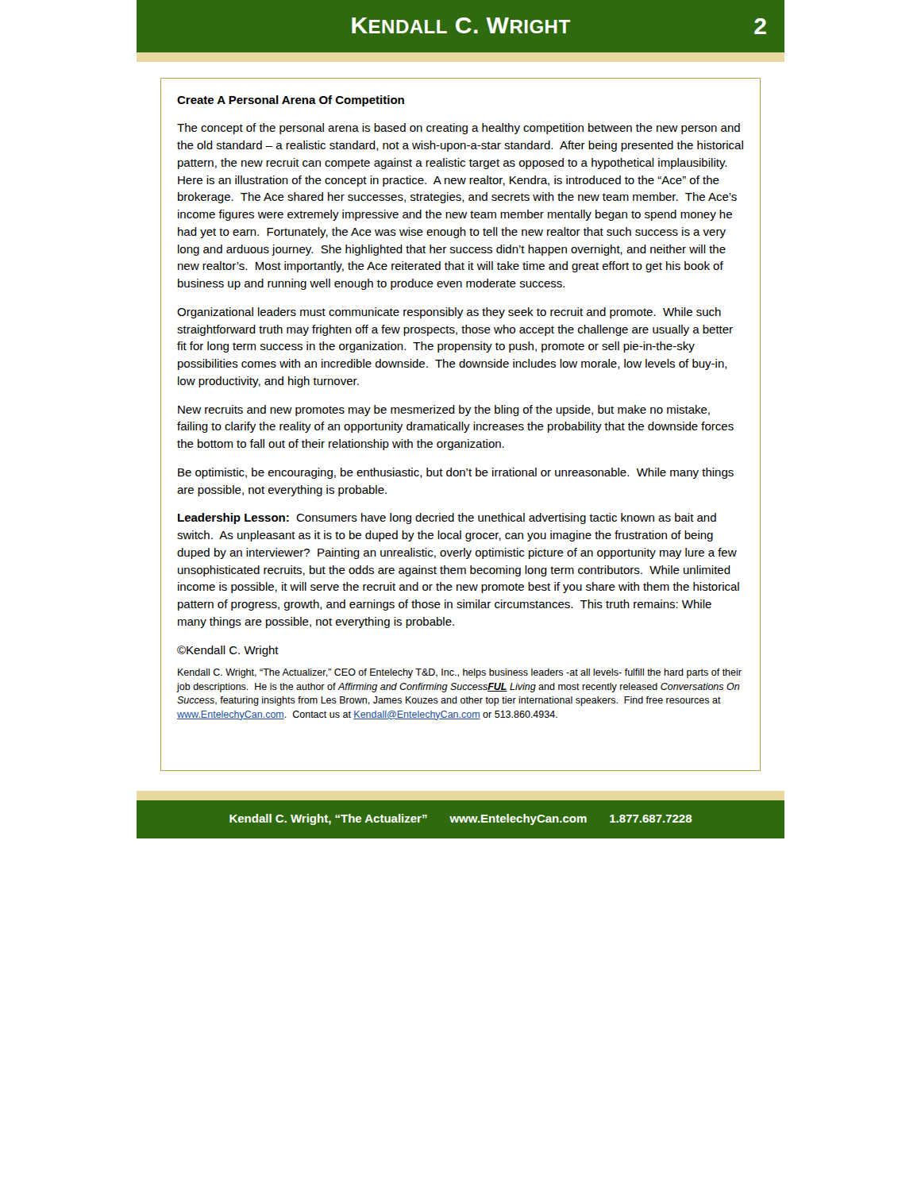KENDALL C. WRIGHT
2
Create A Personal Arena Of Competition
The concept of the personal arena is based on creating a healthy competition between the new person and the old standard – a realistic standard, not a wish-upon-a-star standard. After being presented the historical pattern, the new recruit can compete against a realistic target as opposed to a hypothetical implausibility. Here is an illustration of the concept in practice. A new realtor, Kendra, is introduced to the “Ace” of the brokerage. The Ace shared her successes, strategies, and secrets with the new team member. The Ace’s income figures were extremely impressive and the new team member mentally began to spend money he had yet to earn. Fortunately, the Ace was wise enough to tell the new realtor that such success is a very long and arduous journey. She highlighted that her success didn’t happen overnight, and neither will the new realtor’s. Most importantly, the Ace reiterated that it will take time and great effort to get his book of business up and running well enough to produce even moderate success.
Organizational leaders must communicate responsibly as they seek to recruit and promote. While such straightforward truth may frighten off a few prospects, those who accept the challenge are usually a better fit for long term success in the organization. The propensity to push, promote or sell pie-in-the-sky possibilities comes with an incredible downside. The downside includes low morale, low levels of buy-in, low productivity, and high turnover.
New recruits and new promotes may be mesmerized by the bling of the upside, but make no mistake, failing to clarify the reality of an opportunity dramatically increases the probability that the downside forces the bottom to fall out of their relationship with the organization.
Be optimistic, be encouraging, be enthusiastic, but don’t be irrational or unreasonable. While many things are possible, not everything is probable.
Leadership Lesson: Consumers have long decried the unethical advertising tactic known as bait and switch. As unpleasant as it is to be duped by the local grocer, can you imagine the frustration of being duped by an interviewer? Painting an unrealistic, overly optimistic picture of an opportunity may lure a few unsophisticated recruits, but the odds are against them becoming long term contributors. While unlimited income is possible, it will serve the recruit and or the new promote best if you share with them the historical pattern of progress, growth, and earnings of those in similar circumstances. This truth remains: While many things are possible, not everything is probable.
©Kendall C. Wright
Kendall C. Wright, “The Actualizer,” CEO of Entelechy T&D, Inc., helps business leaders -at all levels- fulfill the hard parts of their job descriptions. He is the author of Affirming and Confirming Success FUL Living and most recently released Conversations On Success, featuring insights from Les Brown, James Kouzes and other top tier international speakers. Find free resources at www.EntelechyCan.com. Contact us at Kendall@EntelechyCan.com or 513.860.4934.
Kendall C. Wright, “The Actualizer” www.EntelechyCan.com 1.877.687.7228